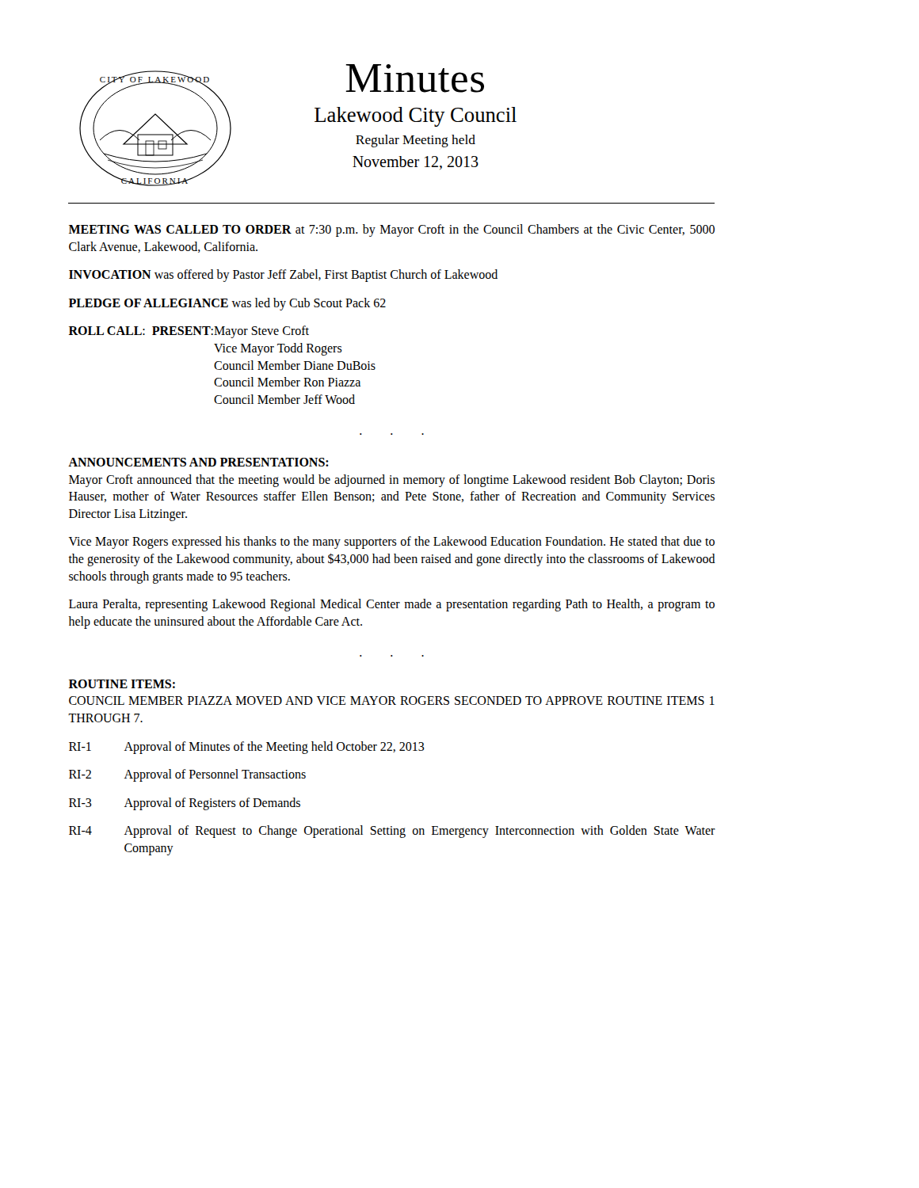CITY OF LAKEWOOD CALIFORNIA
Minutes
Lakewood City Council
Regular Meeting held
November 12, 2013
MEETING WAS CALLED TO ORDER at 7:30 p.m. by Mayor Croft in the Council Chambers at the Civic Center, 5000 Clark Avenue, Lakewood, California.
INVOCATION was offered by Pastor Jeff Zabel, First Baptist Church of Lakewood
PLEDGE OF ALLEGIANCE was led by Cub Scout Pack 62
| ROLL CALL : PRESENT : | Mayor Steve Croft Vice Mayor Todd Rogers Council Member Diane DuBois Council Member Ron Piazza Council Member Jeff Wood |
...
ANNOUNCEMENTS AND PRESENTATIONS:
Mayor Croft announced that the meeting would be adjourned in memory of longtime Lakewood resident Bob Clayton; Doris Hauser, mother of Water Resources staffer Ellen Benson; and Pete Stone, father of Recreation and Community Services Director Lisa Litzinger.
Vice Mayor Rogers expressed his thanks to the many supporters of the Lakewood Education Foundation. He stated that due to the generosity of the Lakewood community, about $43,000 had been raised and gone directly into the classrooms of Lakewood schools through grants made to 95 teachers.
Laura Peralta, representing Lakewood Regional Medical Center made a presentation regarding Path to Health, a program to help educate the uninsured about the Affordable Care Act.
...
ROUTINE ITEMS:
COUNCIL MEMBER PIAZZA MOVED AND VICE MAYOR ROGERS SECONDED TO APPROVE ROUTINE ITEMS 1 THROUGH 7.
| RI-1 | Approval of Minutes of the Meeting held October 22, 2013 |
| RI-2 | Approval of Personnel Transactions |
| RI-3 | Approval of Registers of Demands |
| RI-4 | Approval of Request to Change Operational Setting on Emergency Interconnection with Golden State Water Company |